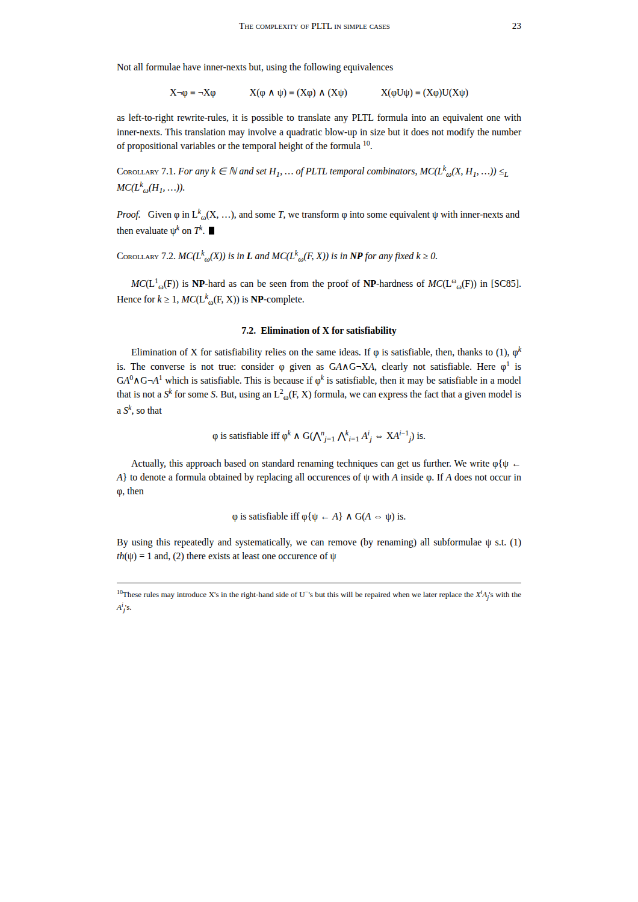The complexity of PLTL in simple cases 23
Not all formulae have inner-nexts but, using the following equivalences
X¬φ ≡ ¬Xφ X(φ ∧ ψ) ≡ (Xφ) ∧ (Xψ) X(φUψ) ≡ (Xφ)U(Xψ)
as left-to-right rewrite-rules, it is possible to translate any PLTL formula into an equivalent one with inner-nexts. This translation may involve a quadratic blow-up in size but it does not modify the number of propositional variables or the temporal height of the formula 10.
Corollary 7.1. For any k ∈ ℕ and set H1, … of PLTL temporal combinators, MC(Lkω(X, H1, …)) ≤L MC(Lkω(H1, …)).
Proof. Given φ in Lkω(X, …), and some T, we transform φ into some equivalent ψ with inner-nexts and then evaluate ψk on Tk.
Corollary 7.2. MC(Lkω(X)) is in L and MC(Lkω(F, X)) is in NP for any fixed k ≥ 0.
MC(L1ω(F)) is NP-hard as can be seen from the proof of NP-hardness of MC(Lωω(F)) in [SC85]. Hence for k ≥ 1, MC(Lkω(F, X)) is NP-complete.
7.2. Elimination of X for satisfiability
Elimination of X for satisfiability relies on the same ideas. If φ is satisfiable, then, thanks to (1), φk is. The converse is not true: consider φ given as GA∧G¬XA, clearly not satisfiable. Here φ1 is GA0∧G¬A1 which is satisfiable. This is because if φk is satisfiable, then it may be satisfiable in a model that is not a Sk for some S. But, using an L2ω(F, X) formula, we can express the fact that a given model is a Sk, so that
φ is satisfiable iff φk ∧ G(⋀nj=1 ⋀ki=1 Aij ⇔ XAi−1j) is.
Actually, this approach based on standard renaming techniques can get us further. We write φ{ψ ← A} to denote a formula obtained by replacing all occurences of ψ with A inside φ. If A does not occur in φ, then
φ is satisfiable iff φ{ψ ← A} ∧ G(A ⇔ ψ) is.
By using this repeatedly and systematically, we can remove (by renaming) all subformulae ψ s.t. (1) th(ψ) = 1 and, (2) there exists at least one occurence of ψ
10These rules may introduce X's in the right-hand side of U−'s but this will be repaired when we later replace the XiAj's with the Aij's.